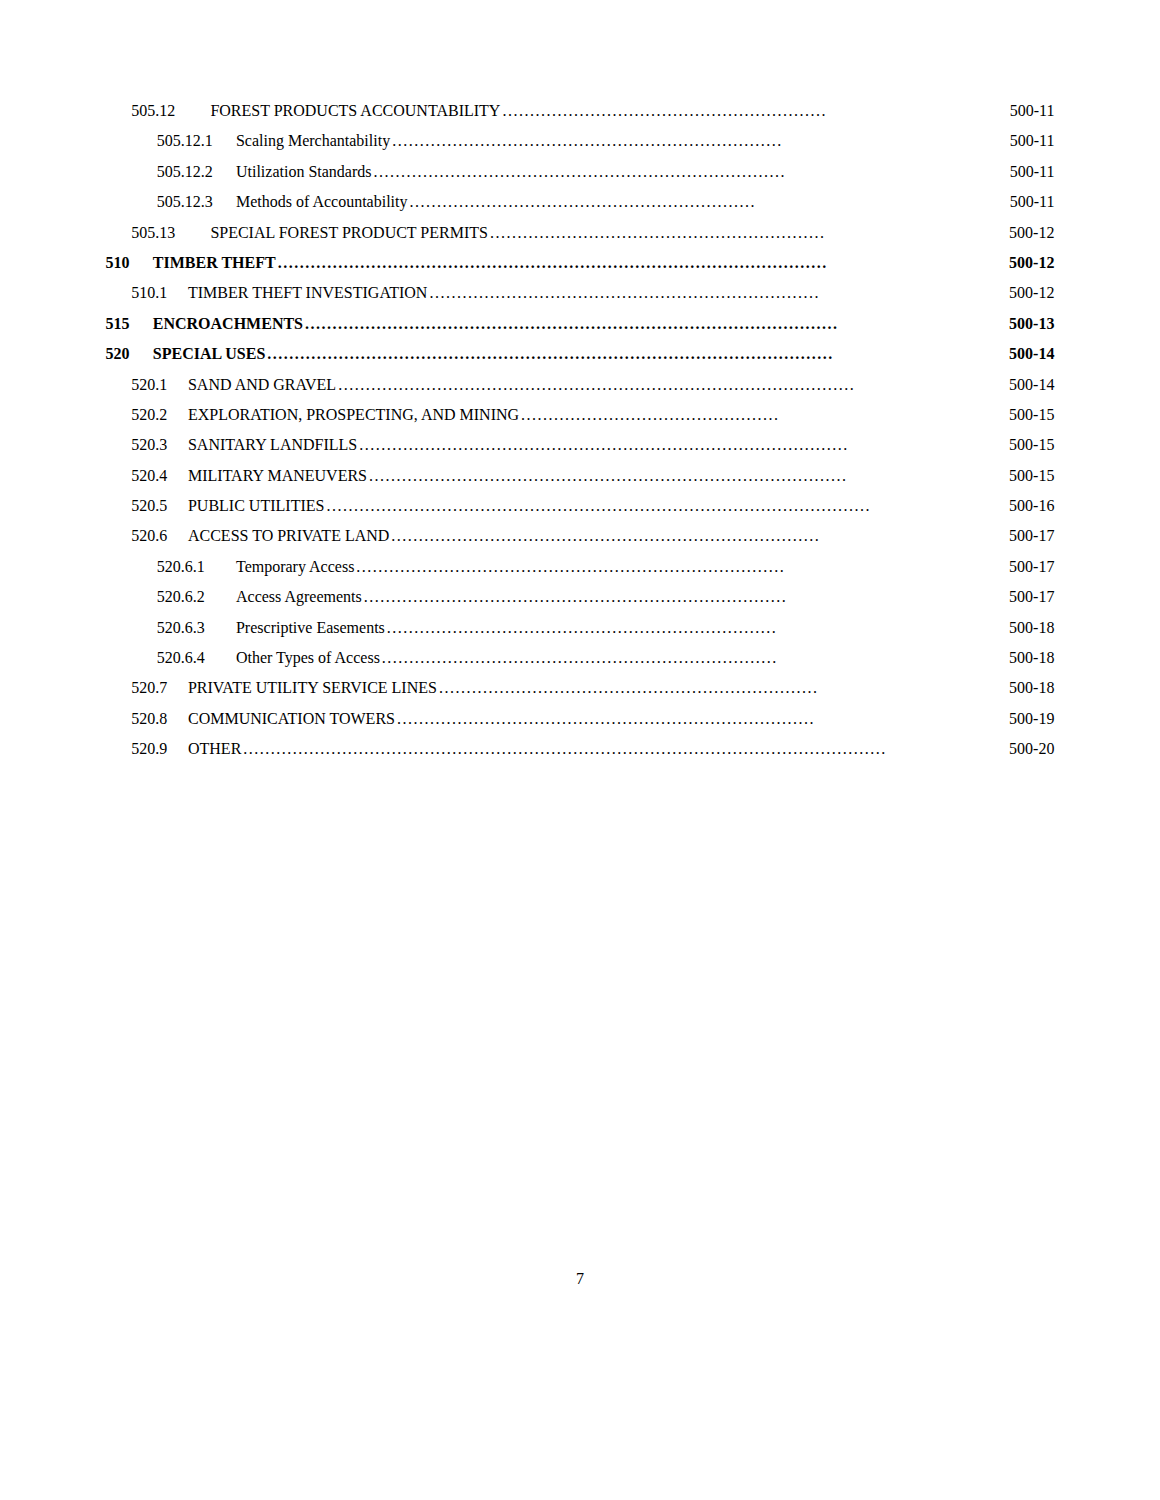505.12 FOREST PRODUCTS ACCOUNTABILITY ........................................................... 500-11
505.12.1 Scaling Merchantability ....................................................................... 500-11
505.12.2 Utilization Standards ........................................................................... 500-11
505.12.3 Methods of Accountability ............................................................... 500-11
505.13 SPECIAL FOREST PRODUCT PERMITS ............................................................. 500-12
510 TIMBER THEFT .................................................................................................... 500-12
510.1 TIMBER THEFT INVESTIGATION ....................................................................... 500-12
515 ENCROACHMENTS ................................................................................................. 500-13
520 SPECIAL USES ....................................................................................................... 500-14
520.1 SAND AND GRAVEL .............................................................................................. 500-14
520.2 EXPLORATION, PROSPECTING, AND MINING ............................................... 500-15
520.3 SANITARY LANDFILLS ......................................................................................... 500-15
520.4 MILITARY MANEUVERS ....................................................................................... 500-15
520.5 PUBLIC UTILITIES ................................................................................................... 500-16
520.6 ACCESS TO PRIVATE LAND .............................................................................. 500-17
520.6.1 Temporary Access .............................................................................. 500-17
520.6.2 Access Agreements ............................................................................. 500-17
520.6.3 Prescriptive Easements ....................................................................... 500-18
520.6.4 Other Types of Access ........................................................................ 500-18
520.7 PRIVATE UTILITY SERVICE LINES ..................................................................... 500-18
520.8 COMMUNICATION TOWERS ............................................................................ 500-19
520.9 OTHER ..................................................................................................................... 500-20
7